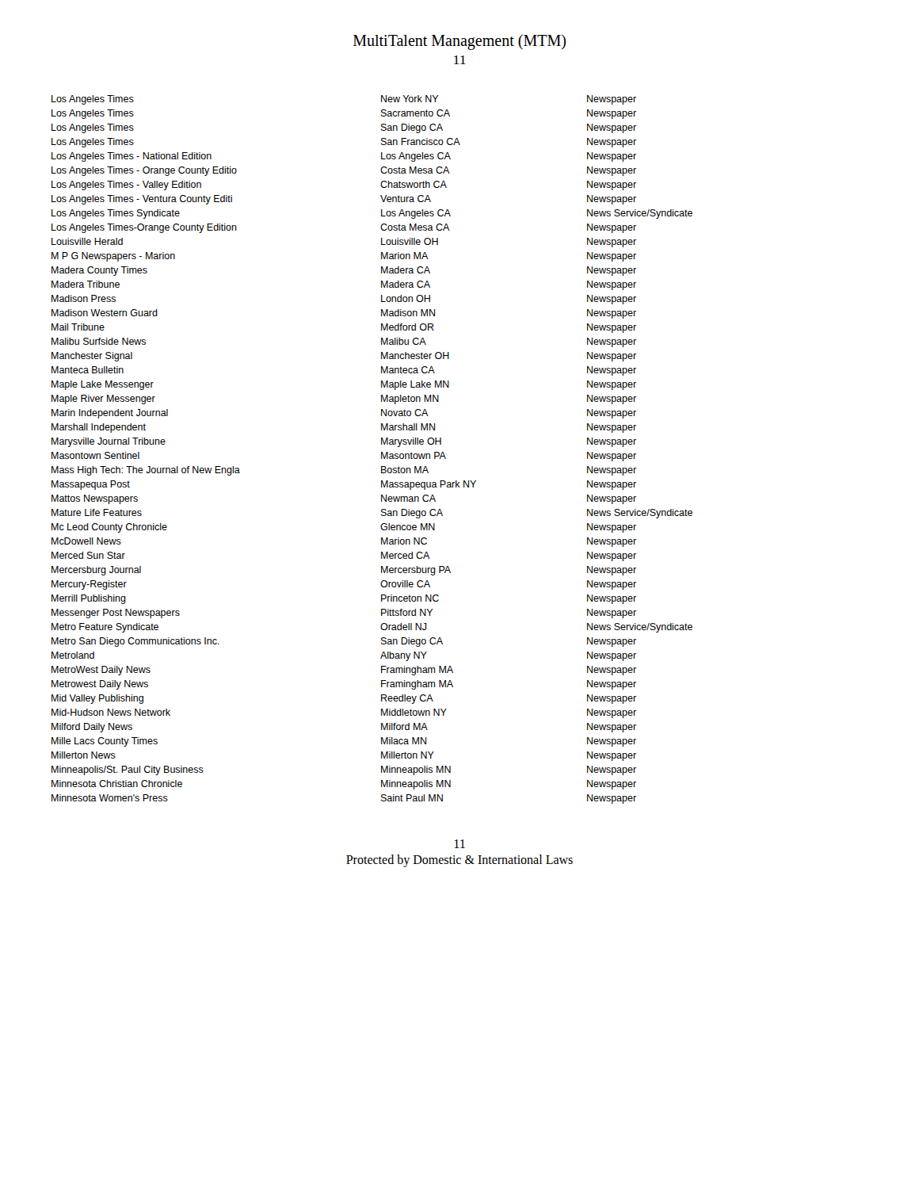MultiTalent Management (MTM)
11
| Los Angeles Times | New York NY | Newspaper |
| Los Angeles Times | Sacramento CA | Newspaper |
| Los Angeles Times | San Diego CA | Newspaper |
| Los Angeles Times | San Francisco CA | Newspaper |
| Los Angeles Times - National Edition | Los Angeles CA | Newspaper |
| Los Angeles Times - Orange County Editio | Costa Mesa CA | Newspaper |
| Los Angeles Times - Valley Edition | Chatsworth CA | Newspaper |
| Los Angeles Times - Ventura County Editi | Ventura CA | Newspaper |
| Los Angeles Times Syndicate | Los Angeles CA | News Service/Syndicate |
| Los Angeles Times-Orange County Edition | Costa Mesa CA | Newspaper |
| Louisville Herald | Louisville OH | Newspaper |
| M P G Newspapers - Marion | Marion MA | Newspaper |
| Madera County Times | Madera CA | Newspaper |
| Madera Tribune | Madera CA | Newspaper |
| Madison Press | London OH | Newspaper |
| Madison Western Guard | Madison MN | Newspaper |
| Mail Tribune | Medford OR | Newspaper |
| Malibu Surfside News | Malibu CA | Newspaper |
| Manchester Signal | Manchester OH | Newspaper |
| Manteca Bulletin | Manteca CA | Newspaper |
| Maple Lake Messenger | Maple Lake MN | Newspaper |
| Maple River Messenger | Mapleton MN | Newspaper |
| Marin Independent Journal | Novato CA | Newspaper |
| Marshall Independent | Marshall MN | Newspaper |
| Marysville Journal Tribune | Marysville OH | Newspaper |
| Masontown Sentinel | Masontown PA | Newspaper |
| Mass High Tech: The Journal of New Engla | Boston MA | Newspaper |
| Massapequa Post | Massapequa Park NY | Newspaper |
| Mattos Newspapers | Newman CA | Newspaper |
| Mature Life Features | San Diego CA | News Service/Syndicate |
| Mc Leod County Chronicle | Glencoe MN | Newspaper |
| McDowell News | Marion NC | Newspaper |
| Merced Sun Star | Merced CA | Newspaper |
| Mercersburg Journal | Mercersburg PA | Newspaper |
| Mercury-Register | Oroville CA | Newspaper |
| Merrill Publishing | Princeton NC | Newspaper |
| Messenger Post Newspapers | Pittsford NY | Newspaper |
| Metro Feature Syndicate | Oradell NJ | News Service/Syndicate |
| Metro San Diego Communications Inc. | San Diego CA | Newspaper |
| Metroland | Albany NY | Newspaper |
| MetroWest Daily News | Framingham MA | Newspaper |
| Metrowest Daily News | Framingham MA | Newspaper |
| Mid Valley Publishing | Reedley CA | Newspaper |
| Mid-Hudson News Network | Middletown NY | Newspaper |
| Milford Daily News | Milford MA | Newspaper |
| Mille Lacs County Times | Milaca MN | Newspaper |
| Millerton News | Millerton NY | Newspaper |
| Minneapolis/St. Paul City Business | Minneapolis MN | Newspaper |
| Minnesota Christian Chronicle | Minneapolis MN | Newspaper |
| Minnesota Women's Press | Saint Paul MN | Newspaper |
11
Protected by Domestic & International Laws